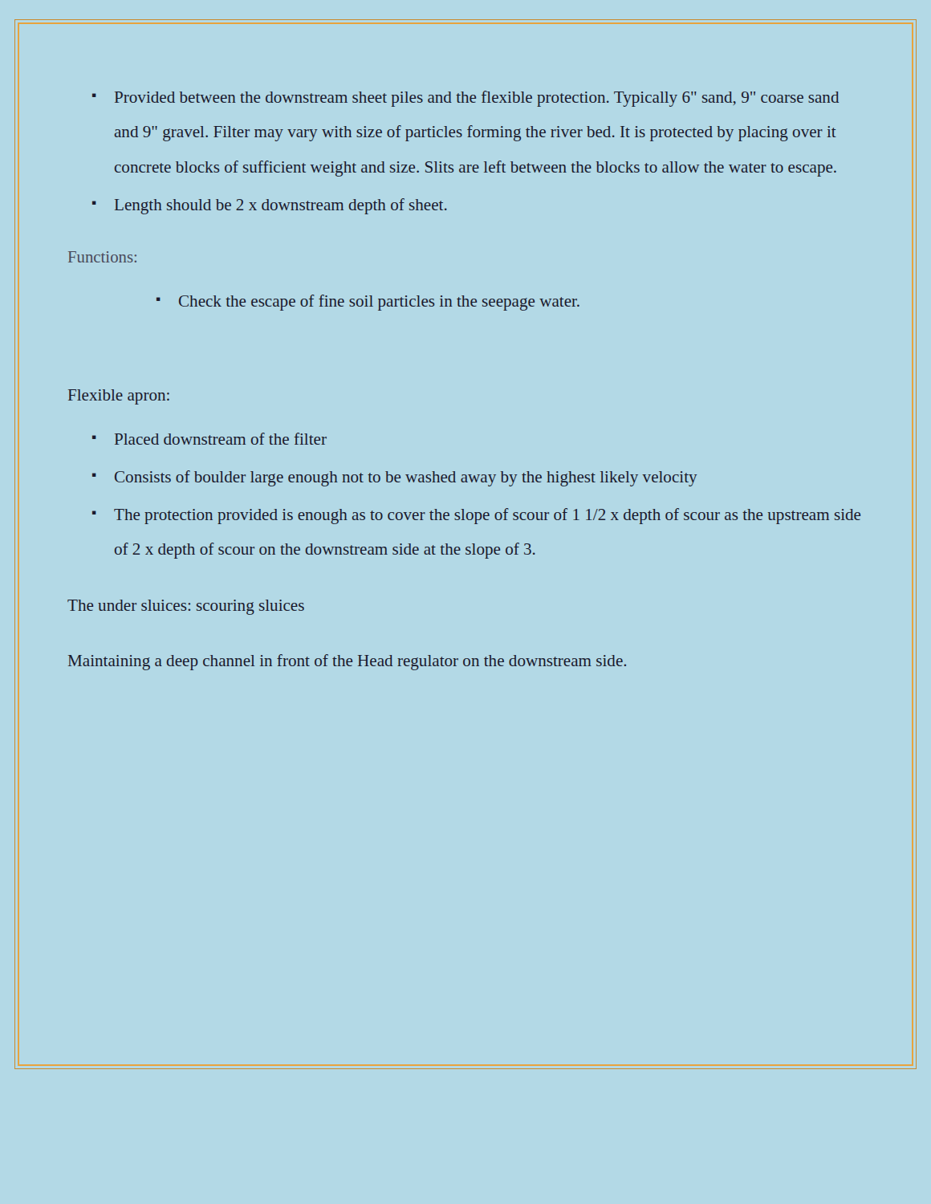Provided between the downstream sheet piles and the flexible protection. Typically 6" sand, 9" coarse sand and 9" gravel. Filter may vary with size of particles forming the river bed. It is protected by placing over it concrete blocks of sufficient weight and size. Slits are left between the blocks to allow the water to escape.
Length should be 2 x downstream depth of sheet.
Functions:
Check the escape of fine soil particles in the seepage water.
Flexible apron:
Placed downstream of the filter
Consists of boulder large enough not to be washed away by the highest likely velocity
The protection provided is enough as to cover the slope of scour of 1 1/2 x depth of scour as the upstream side of 2 x depth of scour on the downstream side at the slope of 3.
The under sluices: scouring sluices
Maintaining a deep channel in front of the Head regulator on the downstream side.